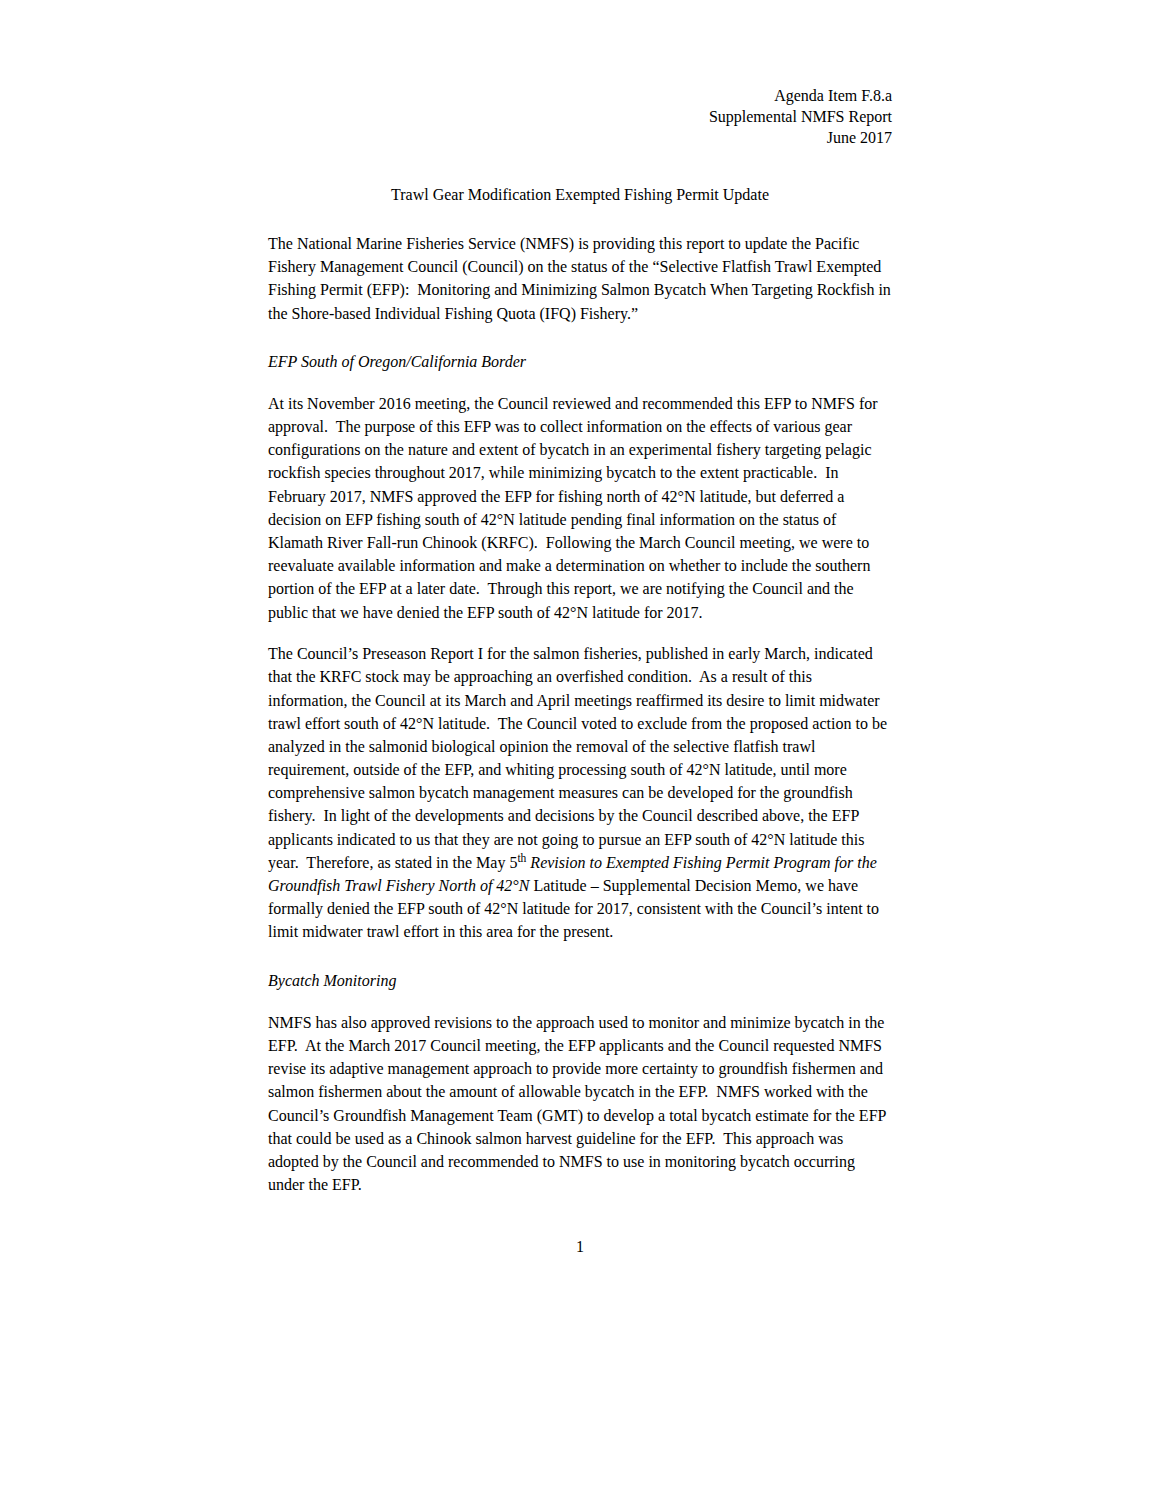Agenda Item F.8.a
Supplemental NMFS Report
June 2017
Trawl Gear Modification Exempted Fishing Permit Update
The National Marine Fisheries Service (NMFS) is providing this report to update the Pacific Fishery Management Council (Council) on the status of the “Selective Flatfish Trawl Exempted Fishing Permit (EFP): Monitoring and Minimizing Salmon Bycatch When Targeting Rockfish in the Shore-based Individual Fishing Quota (IFQ) Fishery.”
EFP South of Oregon/California Border
At its November 2016 meeting, the Council reviewed and recommended this EFP to NMFS for approval. The purpose of this EFP was to collect information on the effects of various gear configurations on the nature and extent of bycatch in an experimental fishery targeting pelagic rockfish species throughout 2017, while minimizing bycatch to the extent practicable. In February 2017, NMFS approved the EFP for fishing north of 42°N latitude, but deferred a decision on EFP fishing south of 42°N latitude pending final information on the status of Klamath River Fall-run Chinook (KRFC). Following the March Council meeting, we were to reevaluate available information and make a determination on whether to include the southern portion of the EFP at a later date. Through this report, we are notifying the Council and the public that we have denied the EFP south of 42°N latitude for 2017.
The Council’s Preseason Report I for the salmon fisheries, published in early March, indicated that the KRFC stock may be approaching an overfished condition. As a result of this information, the Council at its March and April meetings reaffirmed its desire to limit midwater trawl effort south of 42°N latitude. The Council voted to exclude from the proposed action to be analyzed in the salmonid biological opinion the removal of the selective flatfish trawl requirement, outside of the EFP, and whiting processing south of 42°N latitude, until more comprehensive salmon bycatch management measures can be developed for the groundfish fishery. In light of the developments and decisions by the Council described above, the EFP applicants indicated to us that they are not going to pursue an EFP south of 42°N latitude this year. Therefore, as stated in the May 5th Revision to Exempted Fishing Permit Program for the Groundfish Trawl Fishery North of 42°N Latitude – Supplemental Decision Memo, we have formally denied the EFP south of 42°N latitude for 2017, consistent with the Council’s intent to limit midwater trawl effort in this area for the present.
Bycatch Monitoring
NMFS has also approved revisions to the approach used to monitor and minimize bycatch in the EFP. At the March 2017 Council meeting, the EFP applicants and the Council requested NMFS revise its adaptive management approach to provide more certainty to groundfish fishermen and salmon fishermen about the amount of allowable bycatch in the EFP. NMFS worked with the Council’s Groundfish Management Team (GMT) to develop a total bycatch estimate for the EFP that could be used as a Chinook salmon harvest guideline for the EFP. This approach was adopted by the Council and recommended to NMFS to use in monitoring bycatch occurring under the EFP.
1